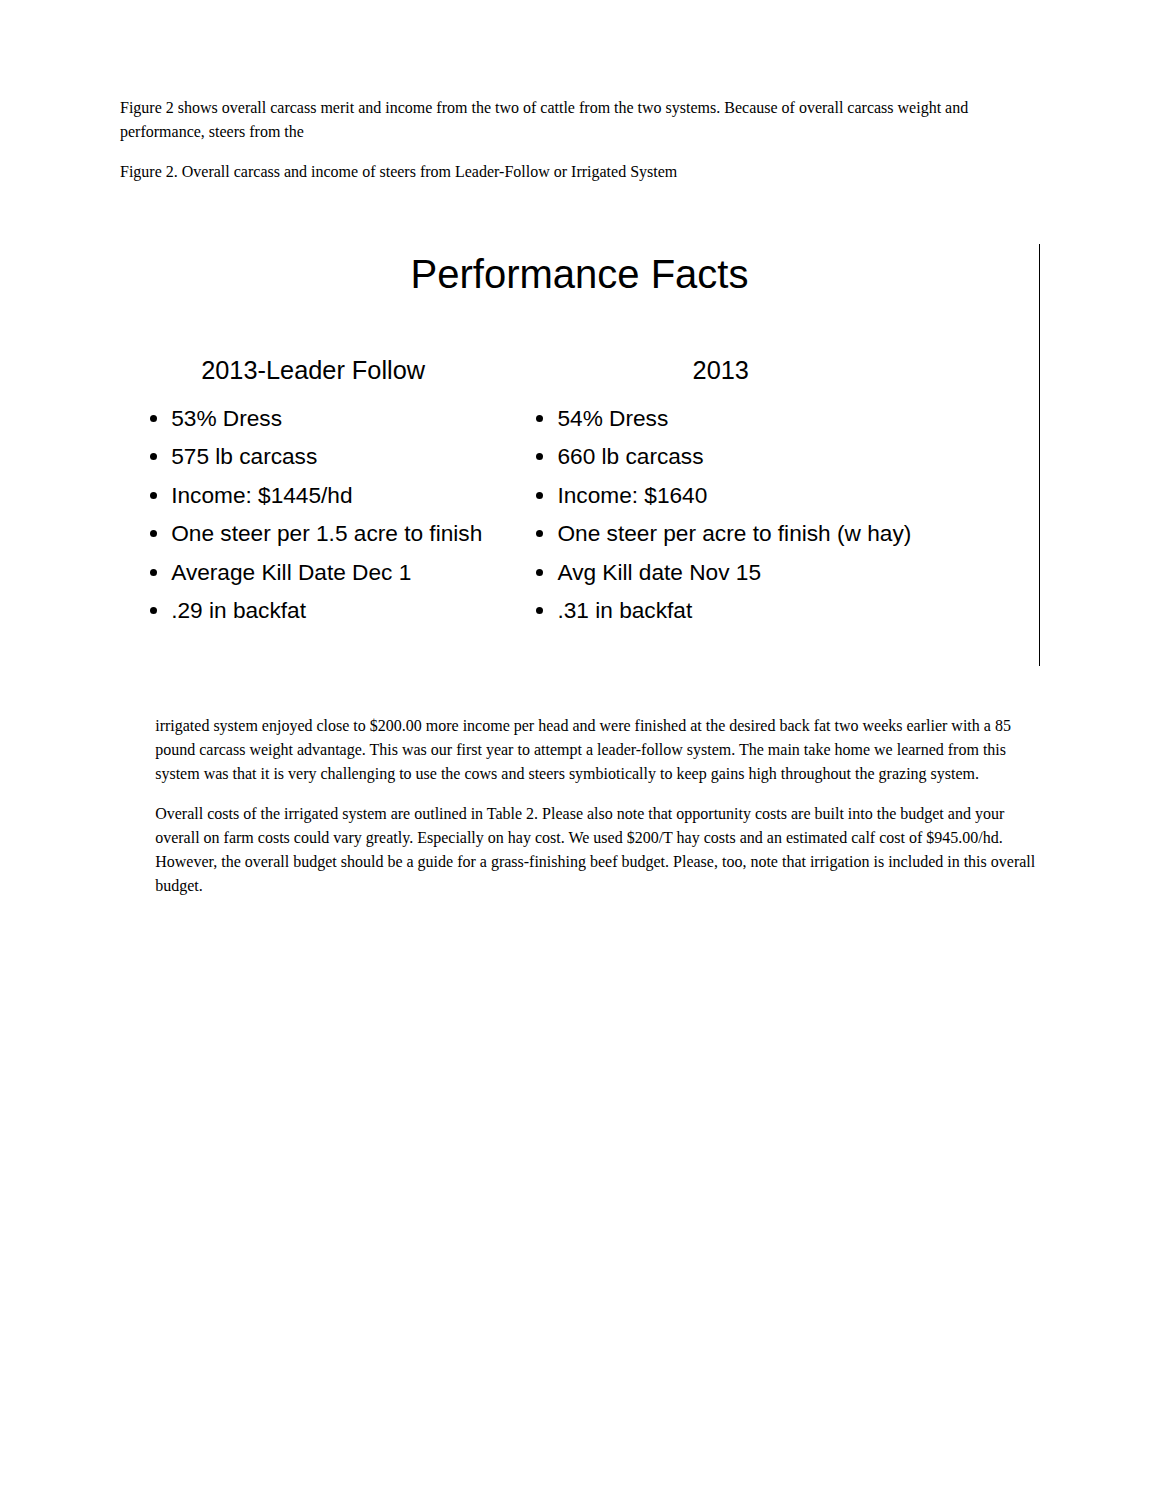Figure 2 shows overall carcass merit and income from the two of cattle from the two systems. Because of overall carcass weight and performance, steers from the
Figure 2. Overall carcass and income of steers from Leader-Follow or Irrigated System
Performance Facts
2013-Leader Follow
53% Dress
575 lb carcass
Income: $1445/hd
One steer per 1.5 acre to finish
Average Kill Date Dec 1
.29 in backfat
2013
54% Dress
660 lb carcass
Income: $1640
One steer per acre to finish (w hay)
Avg Kill date Nov 15
.31 in backfat
irrigated system enjoyed close to $200.00 more income per head and were finished at the desired back fat two weeks earlier with a 85 pound carcass weight advantage. This was our first year to attempt a leader-follow system. The main take home we learned from this system was that it is very challenging to use the cows and steers symbiotically to keep gains high throughout the grazing system.
Overall costs of the irrigated system are outlined in Table 2. Please also note that opportunity costs are built into the budget and your overall on farm costs could vary greatly. Especially on hay cost. We used $200/T hay costs and an estimated calf cost of $945.00/hd. However, the overall budget should be a guide for a grass-finishing beef budget. Please, too, note that irrigation is included in this overall budget.